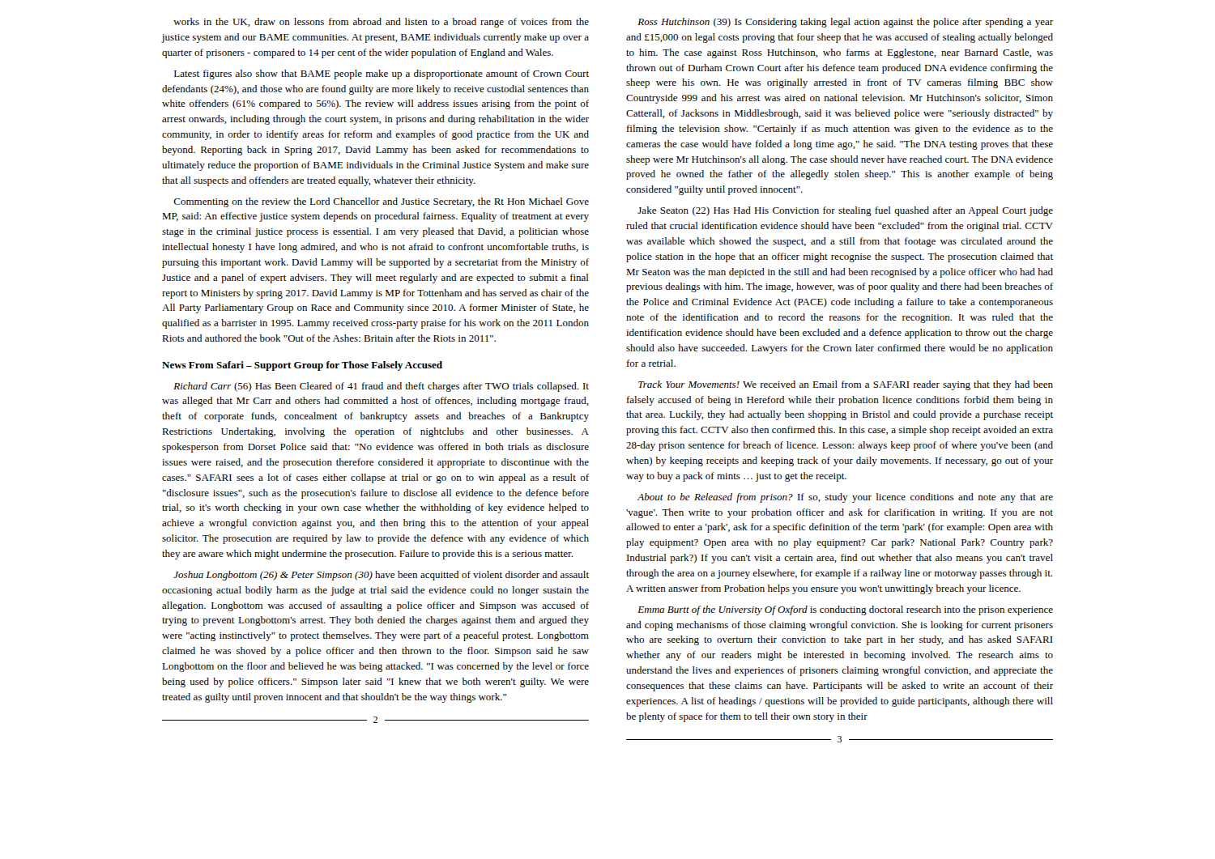works in the UK, draw on lessons from abroad and listen to a broad range of voices from the justice system and our BAME communities. At present, BAME individuals currently make up over a quarter of prisoners - compared to 14 per cent of the wider population of England and Wales.
Latest figures also show that BAME people make up a disproportionate amount of Crown Court defendants (24%), and those who are found guilty are more likely to receive custodial sentences than white offenders (61% compared to 56%). The review will address issues arising from the point of arrest onwards, including through the court system, in prisons and during rehabilitation in the wider community, in order to identify areas for reform and examples of good practice from the UK and beyond. Reporting back in Spring 2017, David Lammy has been asked for recommendations to ultimately reduce the proportion of BAME individuals in the Criminal Justice System and make sure that all suspects and offenders are treated equally, whatever their ethnicity.
Commenting on the review the Lord Chancellor and Justice Secretary, the Rt Hon Michael Gove MP, said: An effective justice system depends on procedural fairness. Equality of treatment at every stage in the criminal justice process is essential. I am very pleased that David, a politician whose intellectual honesty I have long admired, and who is not afraid to confront uncomfortable truths, is pursuing this important work. David Lammy will be supported by a secretariat from the Ministry of Justice and a panel of expert advisers. They will meet regularly and are expected to submit a final report to Ministers by spring 2017. David Lammy is MP for Tottenham and has served as chair of the All Party Parliamentary Group on Race and Community since 2010. A former Minister of State, he qualified as a barrister in 1995. Lammy received cross-party praise for his work on the 2011 London Riots and authored the book "Out of the Ashes: Britain after the Riots in 2011".
News From Safari – Support Group for Those Falsely Accused
Richard Carr (56) Has Been Cleared of 41 fraud and theft charges after TWO trials collapsed. It was alleged that Mr Carr and others had committed a host of offences, including mortgage fraud, theft of corporate funds, concealment of bankruptcy assets and breaches of a Bankruptcy Restrictions Undertaking, involving the operation of nightclubs and other businesses. A spokesperson from Dorset Police said that: "No evidence was offered in both trials as disclosure issues were raised, and the prosecution therefore considered it appropriate to discontinue with the cases." SAFARI sees a lot of cases either collapse at trial or go on to win appeal as a result of "disclosure issues", such as the prosecution's failure to disclose all evidence to the defence before trial, so it's worth checking in your own case whether the withholding of key evidence helped to achieve a wrongful conviction against you, and then bring this to the attention of your appeal solicitor. The prosecution are required by law to provide the defence with any evidence of which they are aware which might undermine the prosecution. Failure to provide this is a serious matter.
Joshua Longbottom (26) & Peter Simpson (30) have been acquitted of violent disorder and assault occasioning actual bodily harm as the judge at trial said the evidence could no longer sustain the allegation. Longbottom was accused of assaulting a police officer and Simpson was accused of trying to prevent Longbottom's arrest. They both denied the charges against them and argued they were "acting instinctively" to protect themselves. They were part of a peaceful protest. Longbottom claimed he was shoved by a police officer and then thrown to the floor. Simpson said he saw Longbottom on the floor and believed he was being attacked. "I was concerned by the level or force being used by police officers." Simpson later said "I knew that we both weren't guilty. We were treated as guilty until proven innocent and that shouldn't be the way things work."
2
Ross Hutchinson (39) Is Considering taking legal action against the police after spending a year and £15,000 on legal costs proving that four sheep that he was accused of stealing actually belonged to him. The case against Ross Hutchinson, who farms at Egglestone, near Barnard Castle, was thrown out of Durham Crown Court after his defence team produced DNA evidence confirming the sheep were his own. He was originally arrested in front of TV cameras filming BBC show Countryside 999 and his arrest was aired on national television. Mr Hutchinson's solicitor, Simon Catterall, of Jacksons in Middlesbrough, said it was believed police were "seriously distracted" by filming the television show. "Certainly if as much attention was given to the evidence as to the cameras the case would have folded a long time ago," he said. "The DNA testing proves that these sheep were Mr Hutchinson's all along. The case should never have reached court. The DNA evidence proved he owned the father of the allegedly stolen sheep." This is another example of being considered "guilty until proved innocent".
Jake Seaton (22) Has Had His Conviction for stealing fuel quashed after an Appeal Court judge ruled that crucial identification evidence should have been "excluded" from the original trial. CCTV was available which showed the suspect, and a still from that footage was circulated around the police station in the hope that an officer might recognise the suspect. The prosecution claimed that Mr Seaton was the man depicted in the still and had been recognised by a police officer who had had previous dealings with him. The image, however, was of poor quality and there had been breaches of the Police and Criminal Evidence Act (PACE) code including a failure to take a contemporaneous note of the identification and to record the reasons for the recognition. It was ruled that the identification evidence should have been excluded and a defence application to throw out the charge should also have succeeded. Lawyers for the Crown later confirmed there would be no application for a retrial.
Track Your Movements! We received an Email from a SAFARI reader saying that they had been falsely accused of being in Hereford while their probation licence conditions forbid them being in that area. Luckily, they had actually been shopping in Bristol and could provide a purchase receipt proving this fact. CCTV also then confirmed this. In this case, a simple shop receipt avoided an extra 28-day prison sentence for breach of licence. Lesson: always keep proof of where you've been (and when) by keeping receipts and keeping track of your daily movements. If necessary, go out of your way to buy a pack of mints … just to get the receipt.
About to be Released from prison? If so, study your licence conditions and note any that are 'vague'. Then write to your probation officer and ask for clarification in writing. If you are not allowed to enter a 'park', ask for a specific definition of the term 'park' (for example: Open area with play equipment? Open area with no play equipment? Car park? National Park? Country park? Industrial park?) If you can't visit a certain area, find out whether that also means you can't travel through the area on a journey elsewhere, for example if a railway line or motorway passes through it. A written answer from Probation helps you ensure you won't unwittingly breach your licence.
Emma Burtt of the University Of Oxford is conducting doctoral research into the prison experience and coping mechanisms of those claiming wrongful conviction. She is looking for current prisoners who are seeking to overturn their conviction to take part in her study, and has asked SAFARI whether any of our readers might be interested in becoming involved. The research aims to understand the lives and experiences of prisoners claiming wrongful conviction, and appreciate the consequences that these claims can have. Participants will be asked to write an account of their experiences. A list of headings / questions will be provided to guide participants, although there will be plenty of space for them to tell their own story in their
3